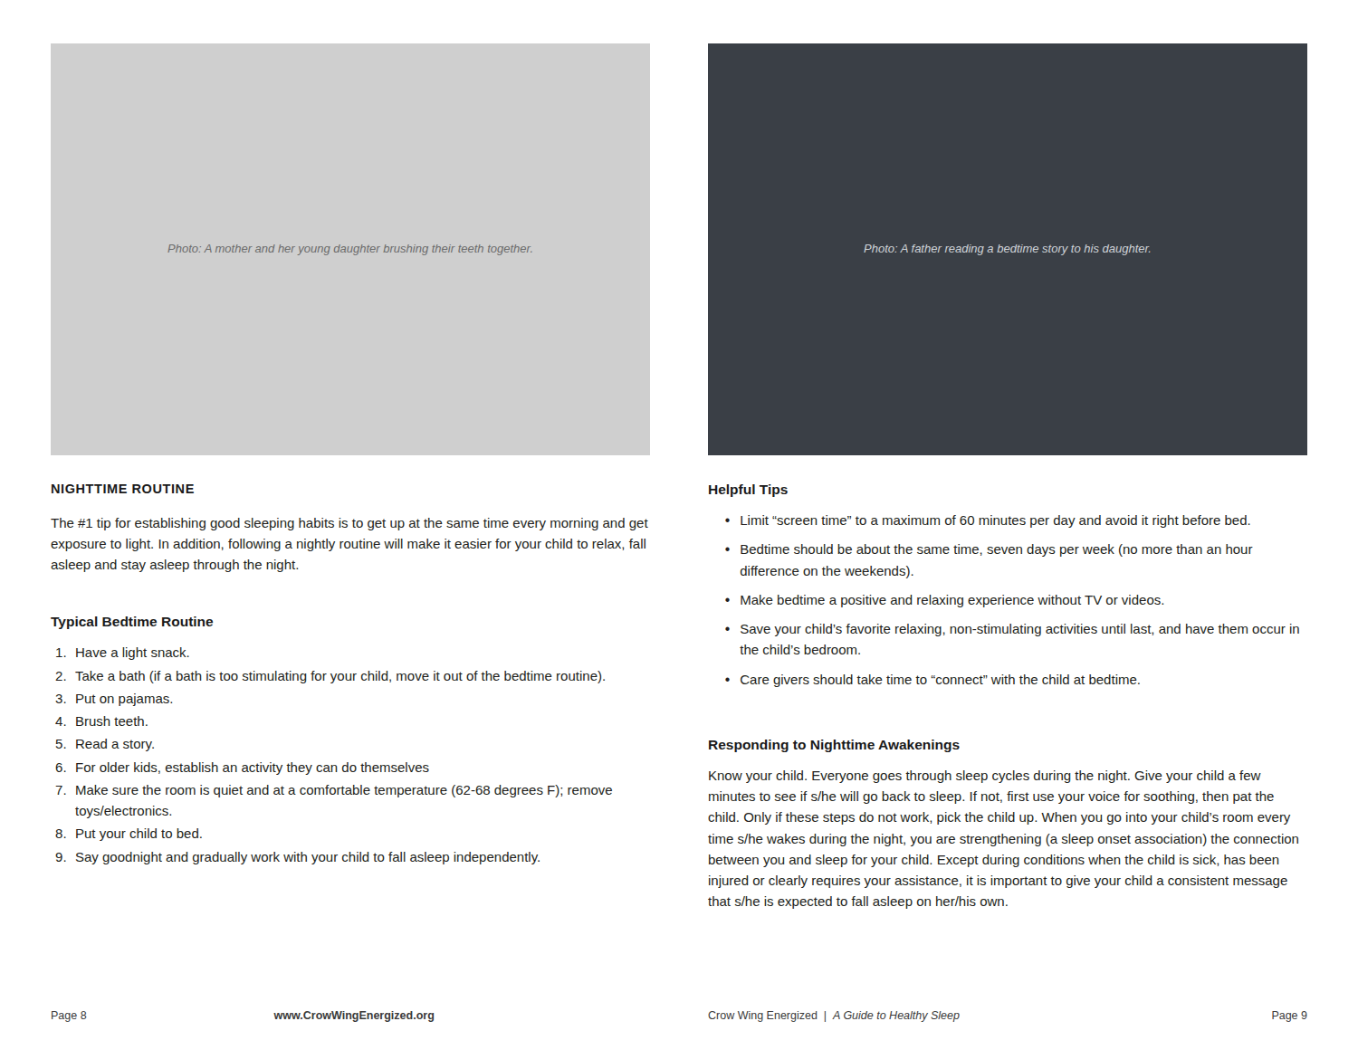Nighttime Routine
The #1 tip for establishing good sleeping habits is to get up at the same time every morning and get exposure to light. In addition, following a nightly routine will make it easier for your child to relax, fall asleep and stay asleep through the night.
Typical Bedtime Routine
Have a light snack.
Take a bath (if a bath is too stimulating for your child, move it out of the bedtime routine).
Put on pajamas.
Brush teeth.
Read a story.
For older kids, establish an activity they can do themselves
Make sure the room is quiet and at a comfortable temperature (62-68 degrees F); remove toys/electronics.
Put your child to bed.
Say goodnight and gradually work with your child to fall asleep independently.
Page 8 www.CrowWingEnergized.org
Helpful Tips
Limit “screen time” to a maximum of 60 minutes per day and avoid it right before bed.
Bedtime should be about the same time, seven days per week (no more than an hour difference on the weekends).
Make bedtime a positive and relaxing experience without TV or videos.
Save your child’s favorite relaxing, non-stimulating activities until last, and have them occur in the child’s bedroom.
Care givers should take time to “connect” with the child at bedtime.
Responding to Nighttime Awakenings
Know your child. Everyone goes through sleep cycles during the night. Give your child a few minutes to see if s/he will go back to sleep. If not, first use your voice for soothing, then pat the child. Only if these steps do not work, pick the child up. When you go into your child’s room every time s/he wakes during the night, you are strengthening (a sleep onset association) the connection between you and sleep for your child. Except during conditions when the child is sick, has been injured or clearly requires your assistance, it is important to give your child a consistent message that s/he is expected to fall asleep on her/his own.
Crow Wing Energized | A Guide to Healthy Sleep Page 9